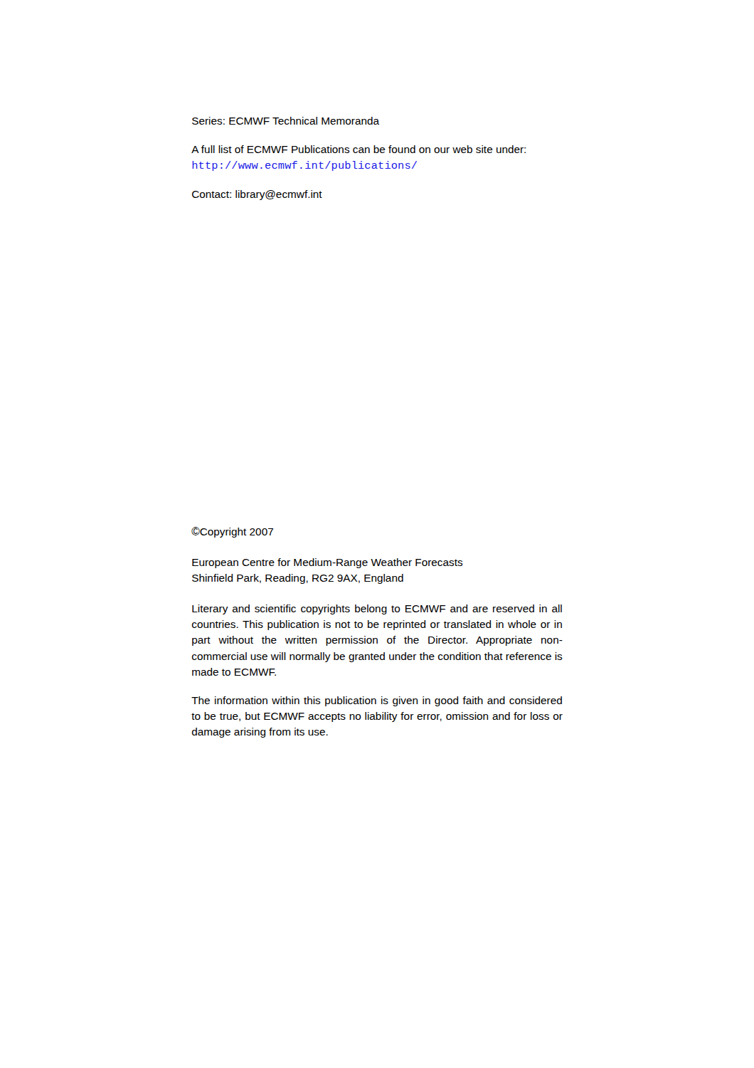Series: ECMWF Technical Memoranda
A full list of ECMWF Publications can be found on our web site under:
http://www.ecmwf.int/publications/
Contact: library@ecmwf.int
©Copyright 2007
European Centre for Medium-Range Weather Forecasts
Shinfield Park, Reading, RG2 9AX, England
Literary and scientific copyrights belong to ECMWF and are reserved in all countries. This publication is not to be reprinted or translated in whole or in part without the written permission of the Director. Appropriate non-commercial use will normally be granted under the condition that reference is made to ECMWF.
The information within this publication is given in good faith and considered to be true, but ECMWF accepts no liability for error, omission and for loss or damage arising from its use.